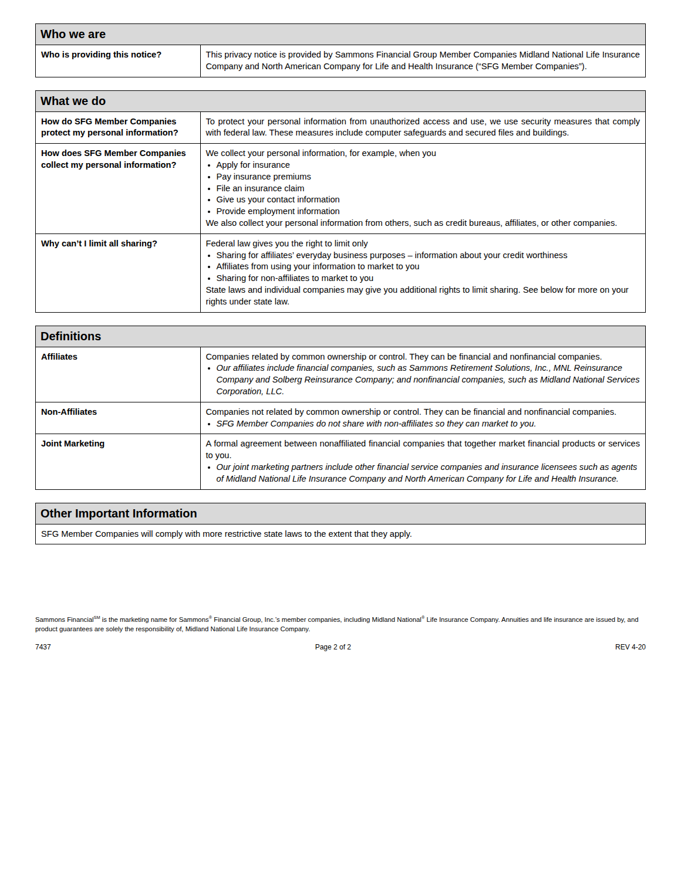Who we are
| Who is providing this notice? | This privacy notice is provided by Sammons Financial Group Member Companies Midland National Life Insurance Company and North American Company for Life and Health Insurance (“SFG Member Companies”). |
What we do
| How do SFG Member Companies protect my personal information? | To protect your personal information from unauthorized access and use, we use security measures that comply with federal law. These measures include computer safeguards and secured files and buildings. |
| How does SFG Member Companies collect my personal information? | We collect your personal information, for example, when you Apply for insurance Pay insurance premiums File an insurance claim Give us your contact information Provide employment information We also collect your personal information from others, such as credit bureaus, affiliates, or other companies. |
| Why can’t I limit all sharing? | Federal law gives you the right to limit only Sharing for affiliates’ everyday business purposes – information about your credit worthiness Affiliates from using your information to market to you Sharing for non-affiliates to market to you State laws and individual companies may give you additional rights to limit sharing. See below for more on your rights under state law. |
Definitions
| Affiliates | Companies related by common ownership or control. They can be financial and nonfinancial companies. Our affiliates include financial companies, such as Sammons Retirement Solutions, Inc., MNL Reinsurance Company and Solberg Reinsurance Company; and nonfinancial companies, such as Midland National Services Corporation, LLC. |
| Non-Affiliates | Companies not related by common ownership or control. They can be financial and nonfinancial companies. SFG Member Companies do not share with non-affiliates so they can market to you. |
| Joint Marketing | A formal agreement between nonaffiliated financial companies that together market financial products or services to you. Our joint marketing partners include other financial service companies and insurance licensees such as agents of Midland National Life Insurance Company and North American Company for Life and Health Insurance. |
Other Important Information
SFG Member Companies will comply with more restrictive state laws to the extent that they apply.
Sammons FinancialSM is the marketing name for Sammons® Financial Group, Inc.’s member companies, including Midland National® Life Insurance Company. Annuities and life insurance are issued by, and product guarantees are solely the responsibility of, Midland National Life Insurance Company.
7437 Page 2 of 2 REV 4-20